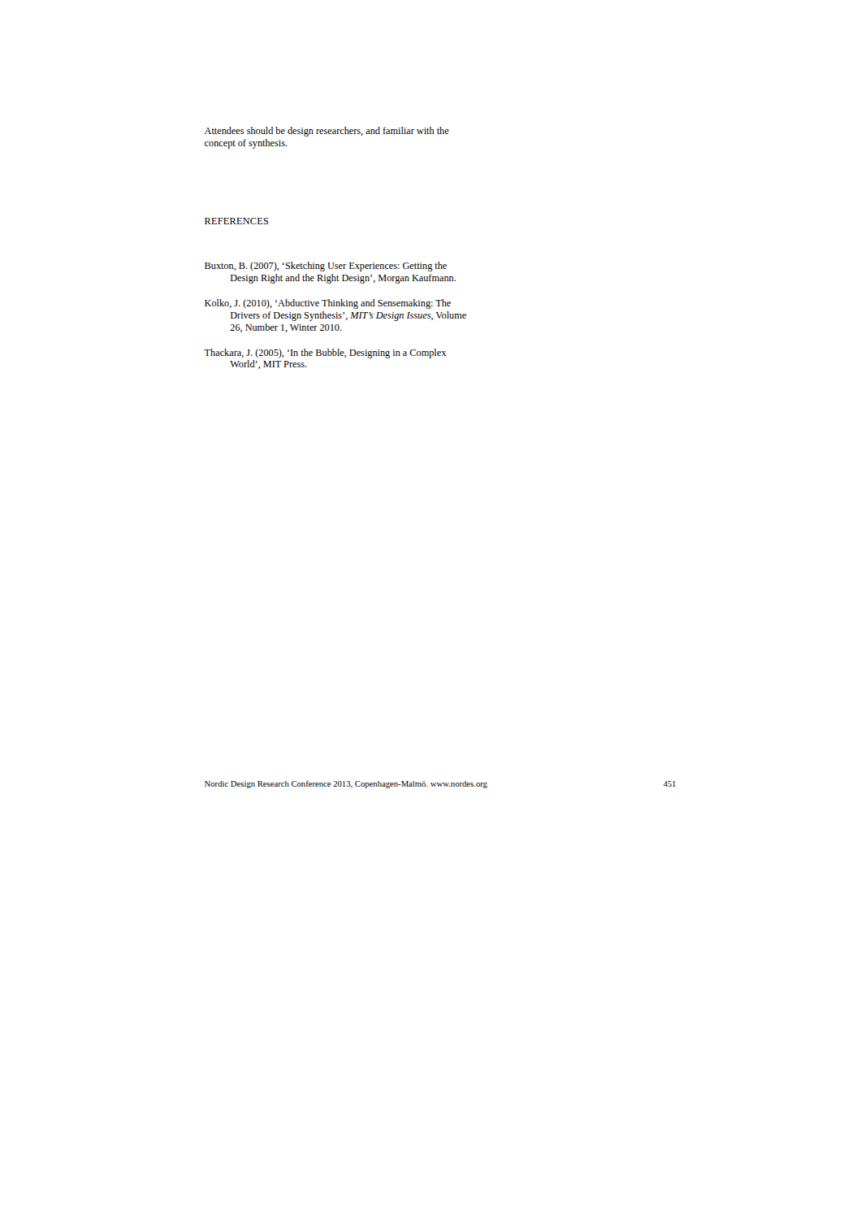Attendees should be design researchers, and familiar with the concept of synthesis.
References
Buxton, B. (2007), ‘Sketching User Experiences: Getting the Design Right and the Right Design’, Morgan Kaufmann.
Kolko, J. (2010), ‘Abductive Thinking and Sensemaking: The Drivers of Design Synthesis’, MIT’s Design Issues, Volume 26, Number 1, Winter 2010.
Thackara, J. (2005), ‘In the Bubble, Designing in a Complex World’, MIT Press.
Nordic Design Research Conference 2013, Copenhagen-Malmö. www.nordes.org 451